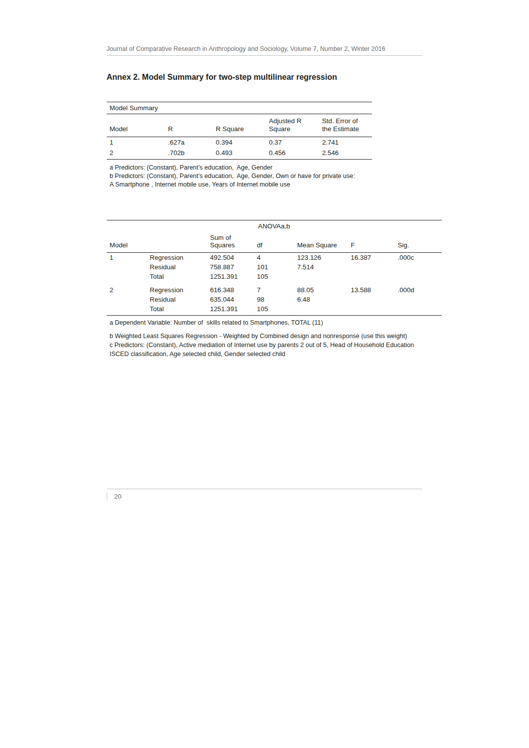Journal of Comparative Research in Anthropology and Sociology, Volume 7, Number 2, Winter 2016
Annex 2. Model Summary for two-step multilinear regression
Model Summary
| Model | R | R Square | Adjusted R Square | Std. Error of the Estimate |
| --- | --- | --- | --- | --- |
| 1 | .627a | 0.394 | 0.37 | 2.741 |
| 2 | .702b | 0.493 | 0.456 | 2.546 |
a Predictors: (Constant), Parent’s education, Age, Gender
b Predictors: (Constant), Parent’s education, Age, Gender, Own or have for private use:
A Smartphone , Internet mobile use, Years of Internet mobile use
ANOVAa,b
| Model | | Sum of Squares | df | Mean Square | F | Sig. |
| --- | --- | --- | --- | --- | --- | --- |
| 1 | Regression | 492.504 | 4 | 123.126 | 16.387 | .000c |
| | Residual | 758.887 | 101 | 7.514 | | |
| | Total | 1251.391 | 105 | | | |
| 2 | Regression | 616.348 | 7 | 88.05 | 13.588 | .000d |
| | Residual | 635.044 | 98 | 6.48 | | |
| | Total | 1251.391 | 105 | | | |
a Dependent Variable: Number of skills related to Smartphones, TOTAL (11)
b Weighted Least Squares Regression - Weighted by Combined design and nonresponse (use this weight)
c Predictors: (Constant), Active mediation of Internet use by parents 2 out of 5, Head of Household Education ISCED classification, Age selected child, Gender selected child
20